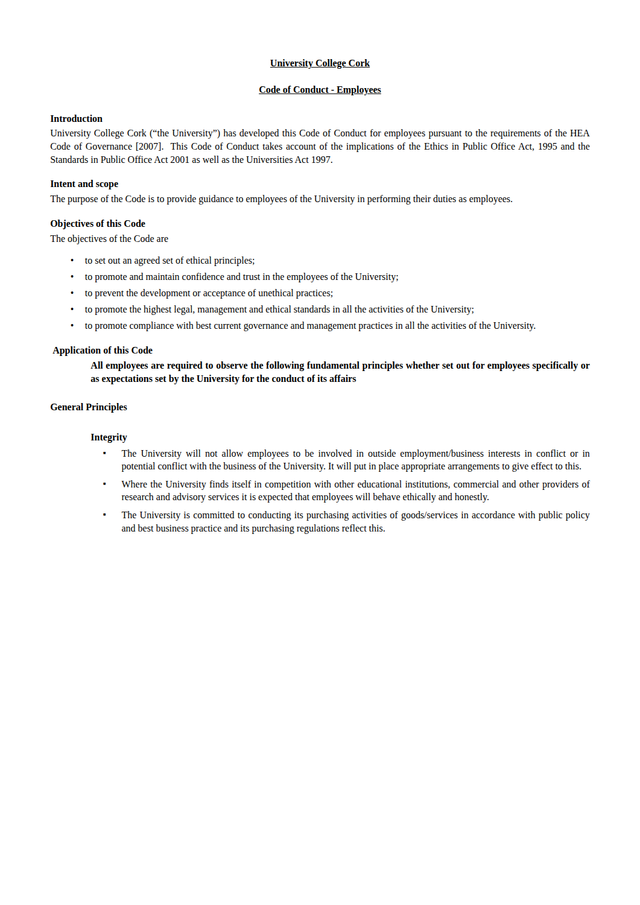University College Cork
Code of Conduct - Employees
Introduction
University College Cork (“the University”) has developed this Code of Conduct for employees pursuant to the requirements of the HEA Code of Governance [2007]. This Code of Conduct takes account of the implications of the Ethics in Public Office Act, 1995 and the Standards in Public Office Act 2001 as well as the Universities Act 1997.
Intent and scope
The purpose of the Code is to provide guidance to employees of the University in performing their duties as employees.
Objectives of this Code
The objectives of the Code are
to set out an agreed set of ethical principles;
to promote and maintain confidence and trust in the employees of the University;
to prevent the development or acceptance of unethical practices;
to promote the highest legal, management and ethical standards in all the activities of the University;
to promote compliance with best current governance and management practices in all the activities of the University.
Application of this Code
All employees are required to observe the following fundamental principles whether set out for employees specifically or as expectations set by the University for the conduct of its affairs
General Principles
Integrity
The University will not allow employees to be involved in outside employment/business interests in conflict or in potential conflict with the business of the University. It will put in place appropriate arrangements to give effect to this.
Where the University finds itself in competition with other educational institutions, commercial and other providers of research and advisory services it is expected that employees will behave ethically and honestly.
The University is committed to conducting its purchasing activities of goods/services in accordance with public policy and best business practice and its purchasing regulations reflect this.